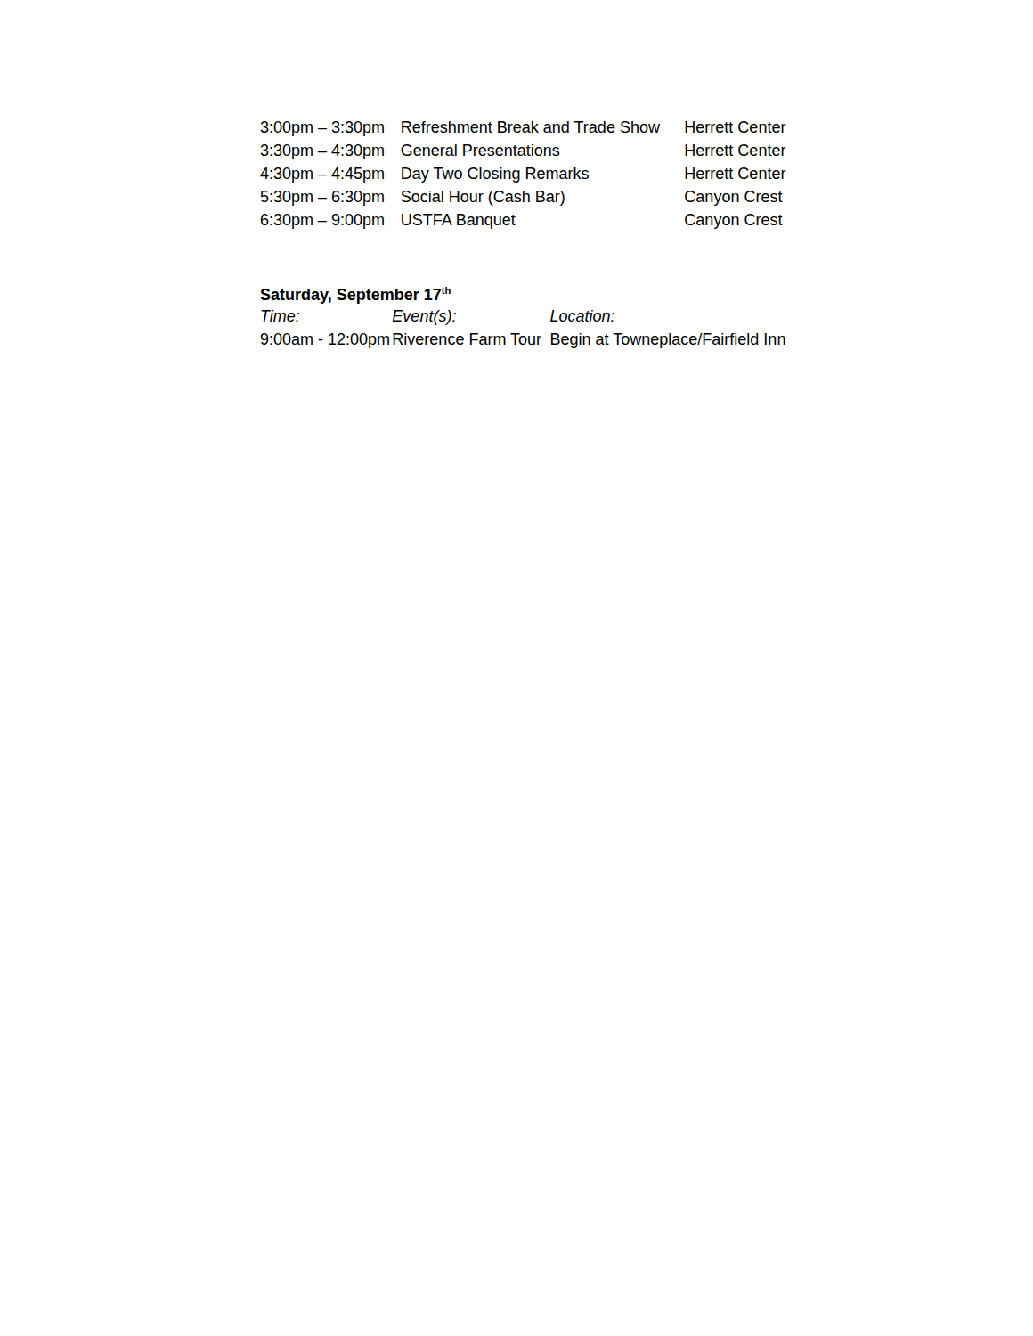| 3:00pm – 3:30pm | Refreshment Break and Trade Show | Herrett Center |
| 3:30pm – 4:30pm | General Presentations | Herrett Center |
| 4:30pm – 4:45pm | Day Two Closing Remarks | Herrett Center |
| 5:30pm – 6:30pm | Social Hour (Cash Bar) | Canyon Crest |
| 6:30pm – 9:00pm | USTFA Banquet | Canyon Crest |
Saturday, September 17th
| Time: | Event(s): | Location: |
| 9:00am - 12:00pm | Riverence Farm Tour | Begin at Towneplace/Fairfield Inn |